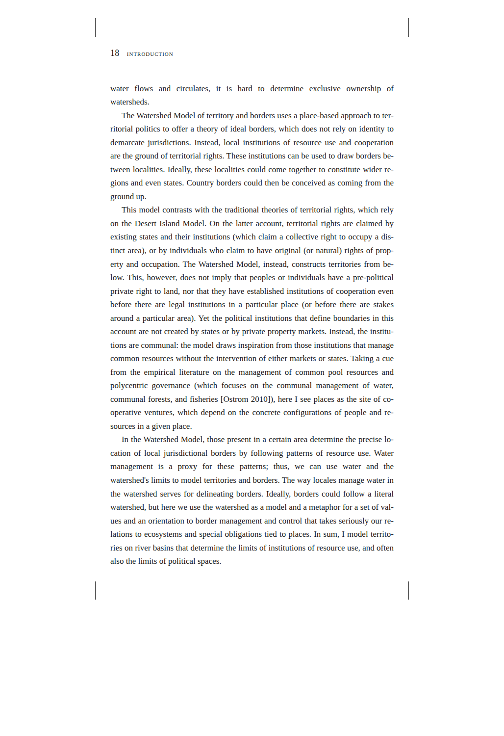18 introduction
water flows and circulates, it is hard to determine exclusive ownership of watersheds.
The Watershed Model of territory and borders uses a place-based approach to territorial politics to offer a theory of ideal borders, which does not rely on identity to demarcate jurisdictions. Instead, local institutions of resource use and cooperation are the ground of territorial rights. These institutions can be used to draw borders between localities. Ideally, these localities could come together to constitute wider regions and even states. Country borders could then be conceived as coming from the ground up.
This model contrasts with the traditional theories of territorial rights, which rely on the Desert Island Model. On the latter account, territorial rights are claimed by existing states and their institutions (which claim a collective right to occupy a distinct area), or by individuals who claim to have original (or natural) rights of property and occupation. The Watershed Model, instead, constructs territories from below. This, however, does not imply that peoples or individuals have a pre-political private right to land, nor that they have established institutions of cooperation even before there are legal institutions in a particular place (or before there are stakes around a particular area). Yet the political institutions that define boundaries in this account are not created by states or by private property markets. Instead, the institutions are communal: the model draws inspiration from those institutions that manage common resources without the intervention of either markets or states. Taking a cue from the empirical literature on the management of common pool resources and polycentric governance (which focuses on the communal management of water, communal forests, and fisheries [Ostrom 2010]), here I see places as the site of cooperative ventures, which depend on the concrete configurations of people and resources in a given place.
In the Watershed Model, those present in a certain area determine the precise location of local jurisdictional borders by following patterns of resource use. Water management is a proxy for these patterns; thus, we can use water and the watershed's limits to model territories and borders. The way locales manage water in the watershed serves for delineating borders. Ideally, borders could follow a literal watershed, but here we use the watershed as a model and a metaphor for a set of values and an orientation to border management and control that takes seriously our relations to ecosystems and special obligations tied to places. In sum, I model territories on river basins that determine the limits of institutions of resource use, and often also the limits of political spaces.